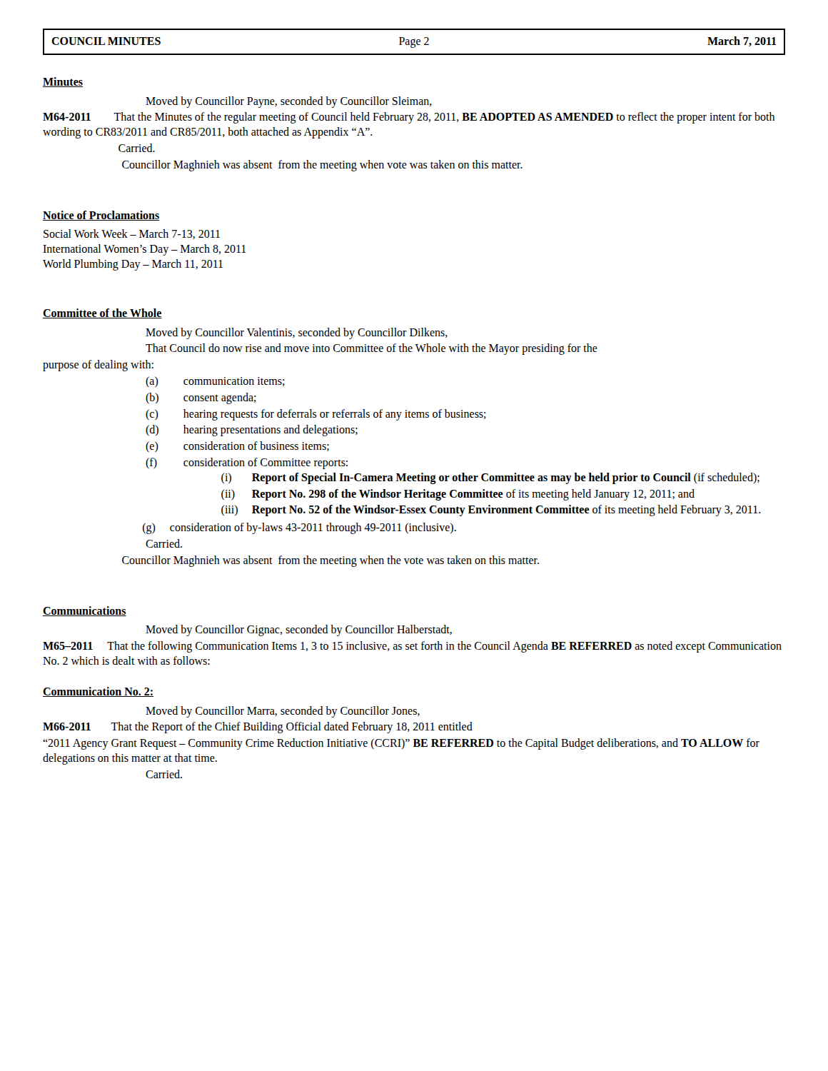COUNCIL MINUTES
Page 2
March 7, 2011
Minutes
Moved by Councillor Payne, seconded by Councillor Sleiman,
M64-2011 That the Minutes of the regular meeting of Council held February 28, 2011, BE ADOPTED AS AMENDED to reflect the proper intent for both wording to CR83/2011 and CR85/2011, both attached as Appendix “A”.
Carried.
Councillor Maghnieh was absent from the meeting when vote was taken on this matter.
Notice of Proclamations
Social Work Week – March 7-13, 2011
International Women’s Day – March 8, 2011
World Plumbing Day – March 11, 2011
Committee of the Whole
Moved by Councillor Valentinis, seconded by Councillor Dilkens,
That Council do now rise and move into Committee of the Whole with the Mayor presiding for the
purpose of dealing with:
(a) communication items;
(b) consent agenda;
(c) hearing requests for deferrals or referrals of any items of business;
(d) hearing presentations and delegations;
(e) consideration of business items;
(f) consideration of Committee reports:
(i) Report of Special In-Camera Meeting or other Committee as may be held prior to Council (if scheduled);
(ii) Report No. 298 of the Windsor Heritage Committee of its meeting held January 12, 2011; and
(iii) Report No. 52 of the Windsor-Essex County Environment Committee of its meeting held February 3, 2011.
(g) consideration of by-laws 43-2011 through 49-2011 (inclusive).
Carried.
Councillor Maghnieh was absent from the meeting when the vote was taken on this matter.
Communications
Moved by Councillor Gignac, seconded by Councillor Halberstadt,
M65–2011 That the following Communication Items 1, 3 to 15 inclusive, as set forth in the Council Agenda BE REFERRED as noted except Communication No. 2 which is dealt with as follows:
Communication No. 2:
Moved by Councillor Marra, seconded by Councillor Jones,
M66-2011 That the Report of the Chief Building Official dated February 18, 2011 entitled
“2011 Agency Grant Request – Community Crime Reduction Initiative (CCRI)” BE REFERRED to the Capital Budget deliberations, and TO ALLOW for delegations on this matter at that time.
Carried.